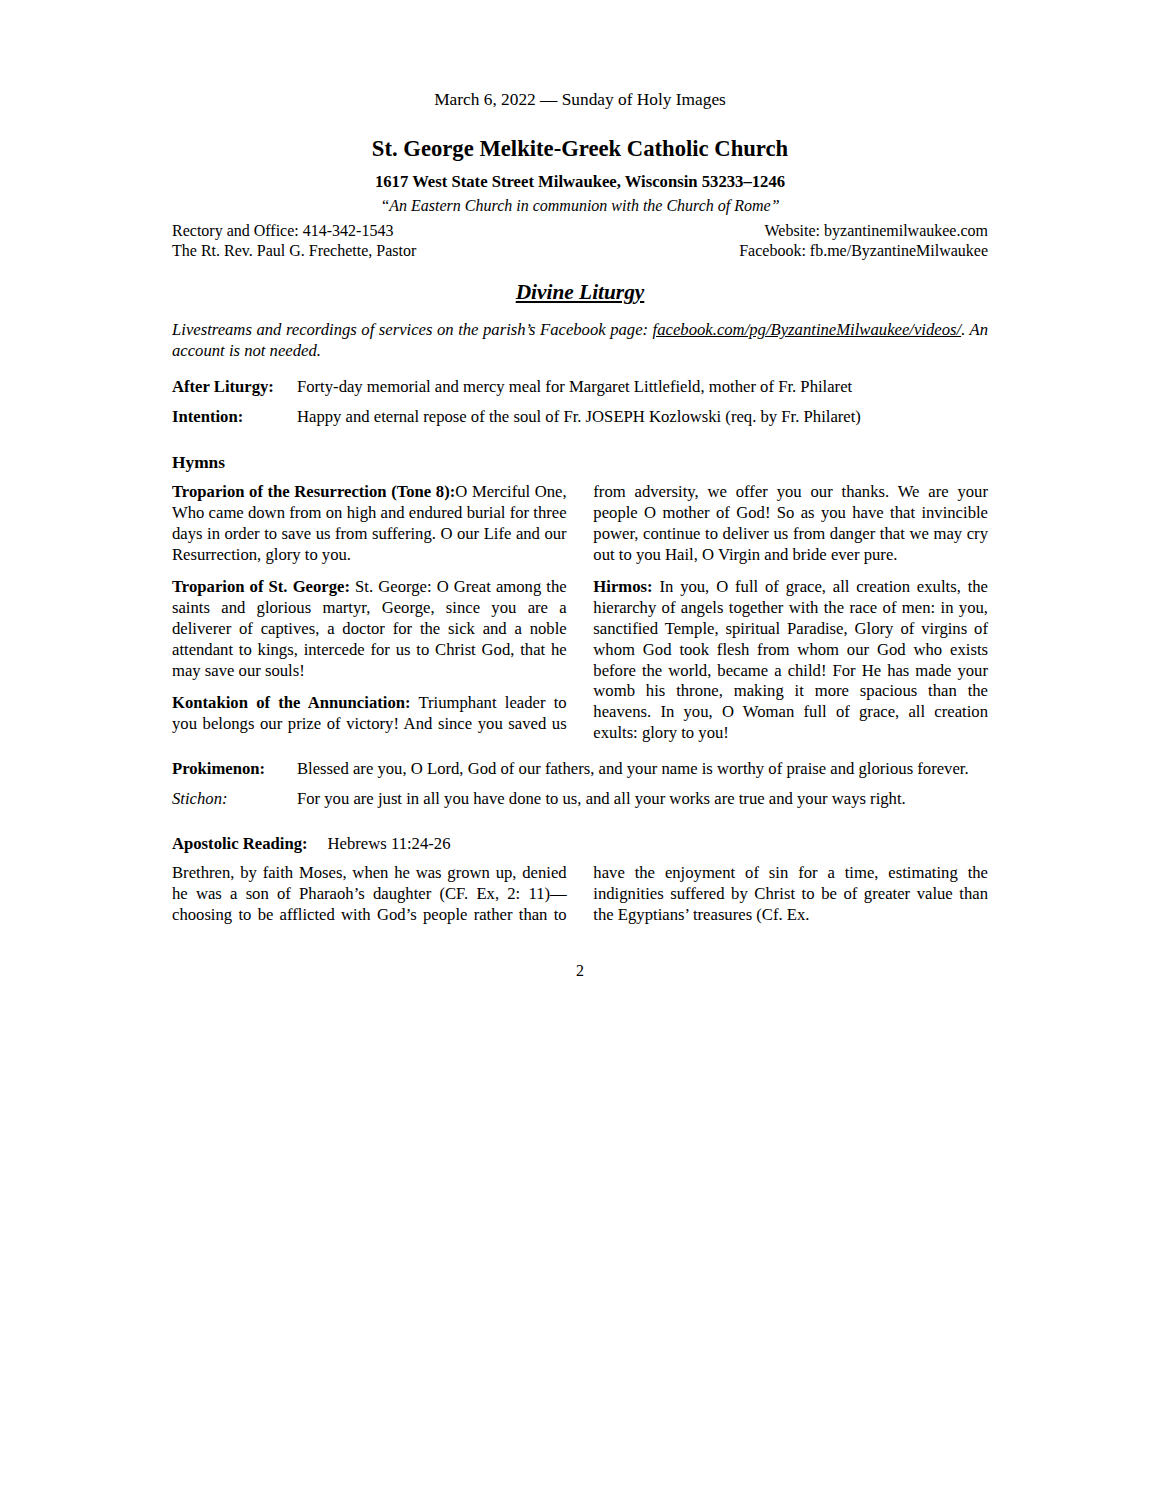March 6, 2022 — Sunday of Holy Images
St. George Melkite-Greek Catholic Church
1617 West State Street Milwaukee, Wisconsin 53233–1246
“An Eastern Church in communion with the Church of Rome”
| Rectory and Office: 414-342-1543 | Website: byzantinemilwaukee.com |
| The Rt. Rev. Paul G. Frechette, Pastor | Facebook: fb.me/ByzantineMilwaukee |
Divine Liturgy
Livestreams and recordings of services on the parish’s Facebook page: facebook.com/pg/ByzantineMilwaukee/videos/. An account is not needed.
| After Liturgy: | Forty-day memorial and mercy meal for Margaret Littlefield, mother of Fr. Philaret |
| Intention: | Happy and eternal repose of the soul of Fr. JOSEPH Kozlowski (req. by Fr. Philaret) |
Hymns
Troparion of the Resurrection (Tone 8): O Merciful One, Who came down from on high and endured burial for three days in order to save us from suffering. O our Life and our Resurrection, glory to you.
Troparion of St. George: St. George: O Great among the saints and glorious martyr, George, since you are a deliverer of captives, a doctor for the sick and a noble attendant to kings, intercede for us to Christ God, that he may save our souls!
Kontakion of the Annunciation: Triumphant leader to you belongs our prize of victory! And since you saved us from adversity, we offer you our thanks. We are your people O mother of God! So as you have that invincible power, continue to deliver us from danger that we may cry out to you Hail, O Virgin and bride ever pure.
Hirmos: In you, O full of grace, all creation exults, the hierarchy of angels together with the race of men: in you, sanctified Temple, spiritual Paradise, Glory of virgins of whom God took flesh from whom our God who exists before the world, became a child! For He has made your womb his throne, making it more spacious than the heavens. In you, O Woman full of grace, all creation exults: glory to you!
| Prokimenon: | Blessed are you, O Lord, God of our fathers, and your name is worthy of praise and glorious forever. |
| Stichon: | For you are just in all you have done to us, and all your works are true and your ways right. |
Apostolic Reading:Hebrews 11:24-26
Brethren, by faith Moses, when he was grown up, denied he was a son of Pharaoh’s daughter (CF. Ex, 2: 11)—choosing to be afflicted with God’s people rather than to have the enjoyment of sin for a time, estimating the indignities suffered by Christ to be of greater value than the Egyptians’ treasures (Cf. Ex.
2